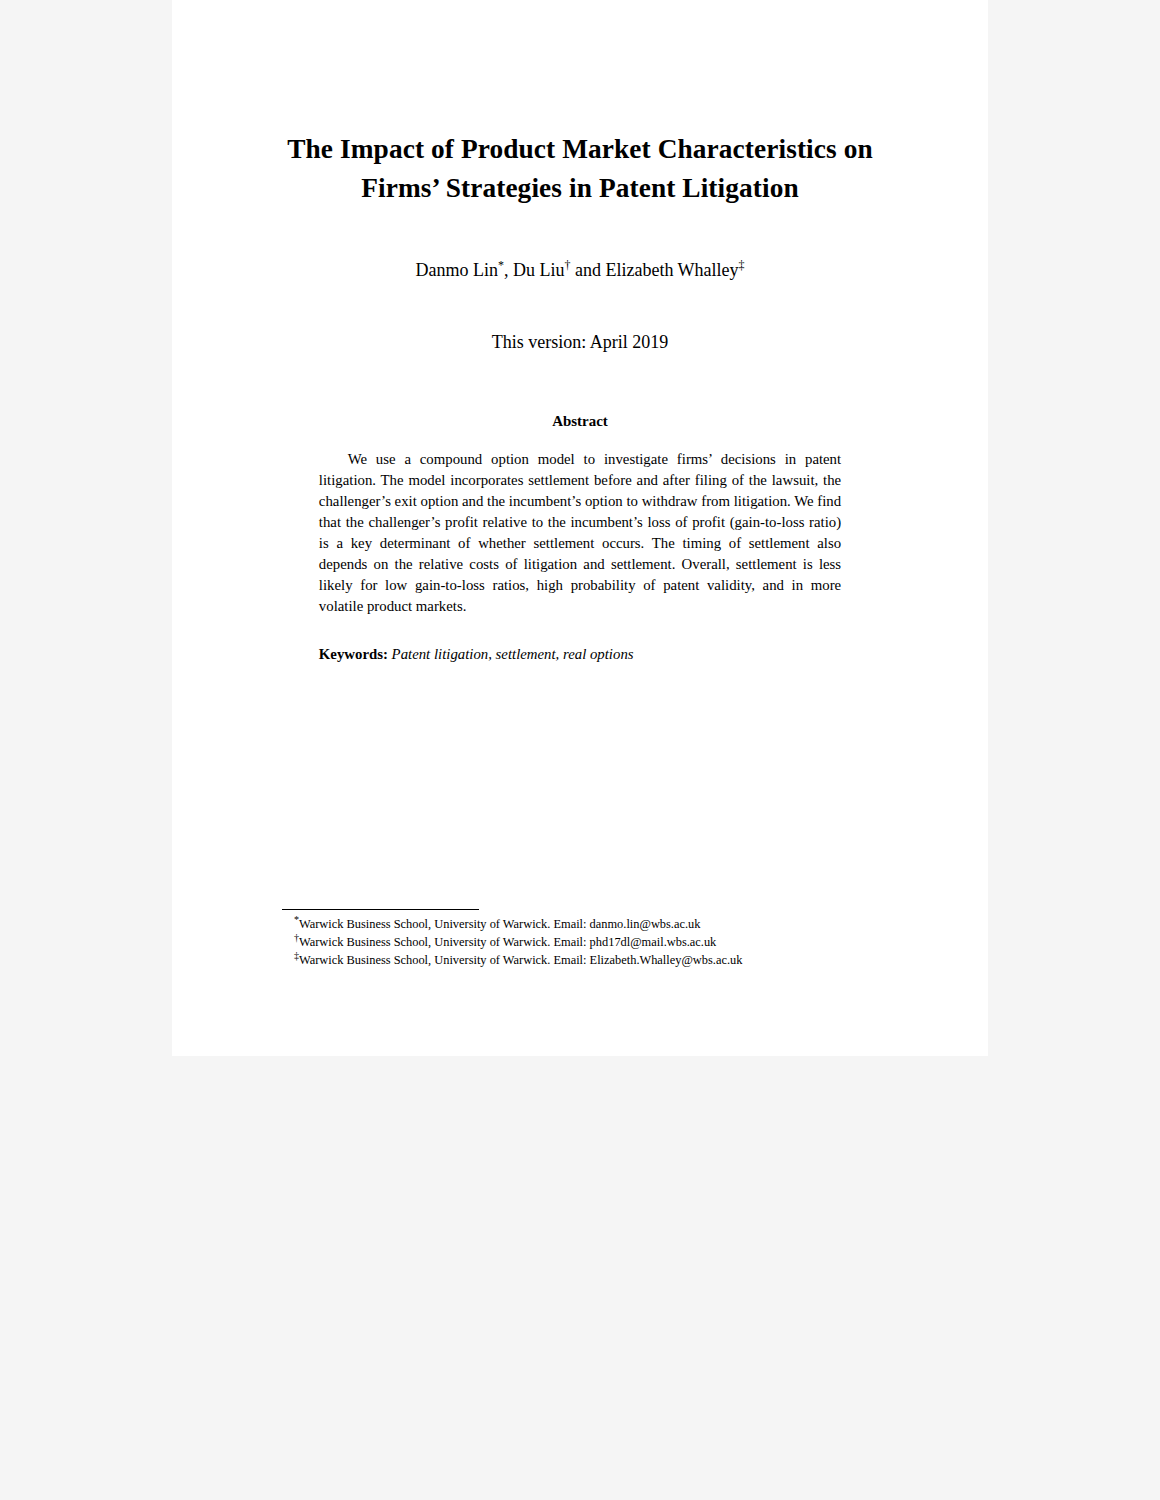The Impact of Product Market Characteristics on
Firms’ Strategies in Patent Litigation
Danmo Lin*, Du Liu† and Elizabeth Whalley‡
This version: April 2019
Abstract
We use a compound option model to investigate firms’ decisions in patent litigation. The model incorporates settlement before and after filing of the lawsuit, the challenger’s exit option and the incumbent’s option to withdraw from litigation. We find that the challenger’s profit relative to the incumbent’s loss of profit (gain-to-loss ratio) is a key determinant of whether settlement occurs. The timing of settlement also depends on the relative costs of litigation and settlement. Overall, settlement is less likely for low gain-to-loss ratios, high probability of patent validity, and in more volatile product markets.
Keywords: Patent litigation, settlement, real options
*Warwick Business School, University of Warwick. Email: danmo.lin@wbs.ac.uk
†Warwick Business School, University of Warwick. Email: phd17dl@mail.wbs.ac.uk
‡Warwick Business School, University of Warwick. Email: Elizabeth.Whalley@wbs.ac.uk